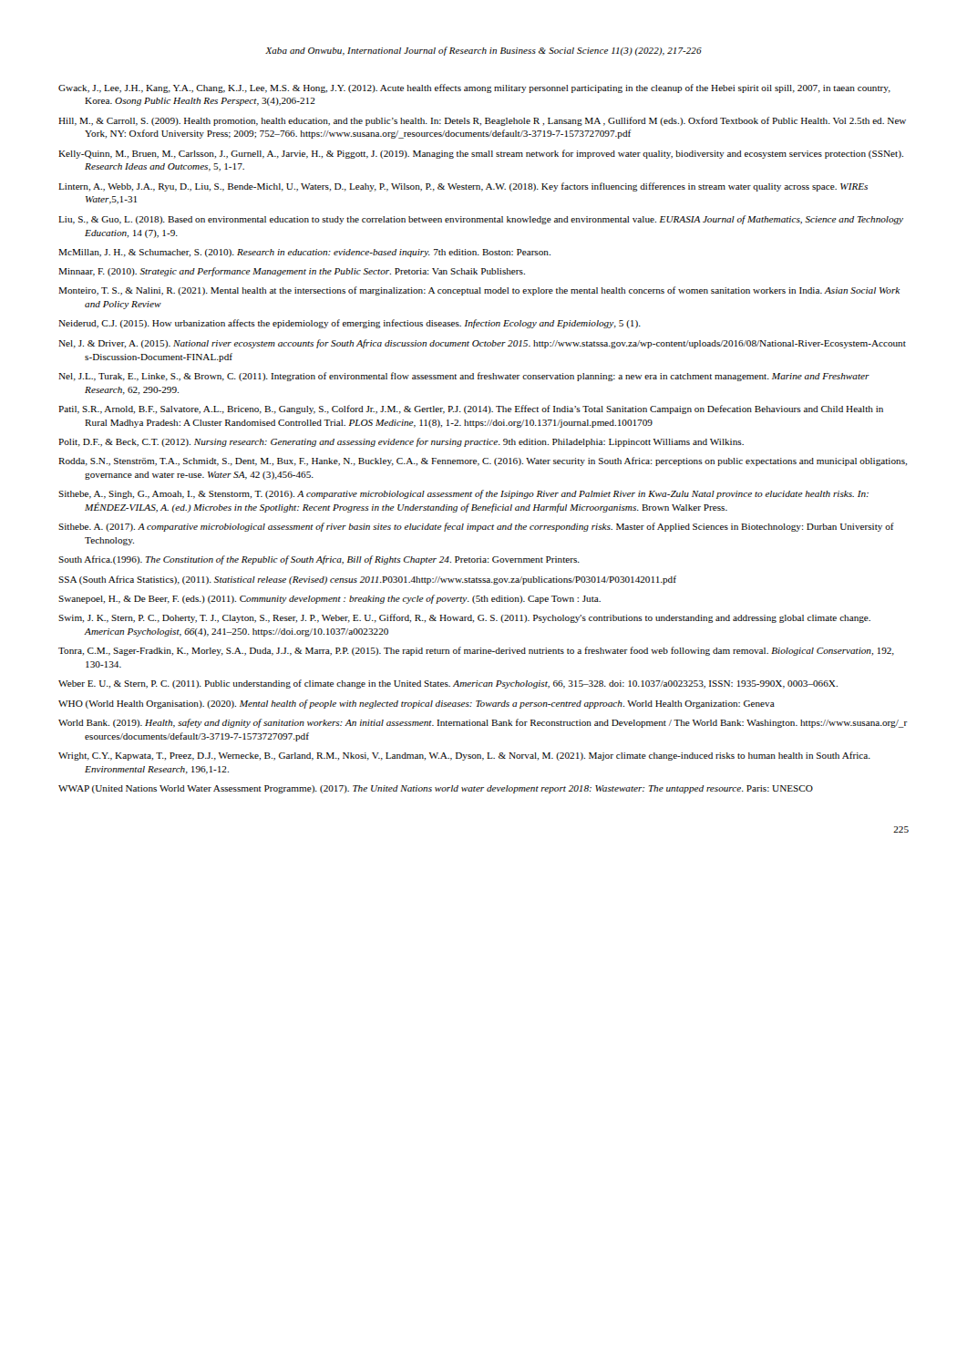Xaba and Onwubu, International Journal of Research in Business & Social Science 11(3) (2022), 217-226
Gwack, J., Lee, J.H., Kang, Y.A., Chang, K.J., Lee, M.S. & Hong, J.Y. (2012). Acute health effects among military personnel participating in the cleanup of the Hebei spirit oil spill, 2007, in taean country, Korea. Osong Public Health Res Perspect, 3(4),206-212
Hill, M., & Carroll, S. (2009). Health promotion, health education, and the public’s health. In: Detels R, Beaglehole R , Lansang MA , Gulliford M (eds.). Oxford Textbook of Public Health. Vol 2.5th ed. New York, NY: Oxford University Press; 2009; 752–766. https://www.susana.org/_resources/documents/default/3-3719-7-1573727097.pdf
Kelly-Quinn, M., Bruen, M., Carlsson, J., Gurnell, A., Jarvie, H., & Piggott, J. (2019). Managing the small stream network for improved water quality, biodiversity and ecosystem services protection (SSNet). Research Ideas and Outcomes, 5, 1-17.
Lintern, A., Webb, J.A., Ryu, D., Liu, S., Bende-Michl, U., Waters, D., Leahy, P., Wilson, P., & Western, A.W. (2018). Key factors influencing differences in stream water quality across space. WIREs Water,5,1-31
Liu, S., & Guo, L. (2018). Based on environmental education to study the correlation between environmental knowledge and environmental value. EURASIA Journal of Mathematics, Science and Technology Education, 14 (7), 1-9.
McMillan, J. H., & Schumacher, S. (2010). Research in education: evidence-based inquiry. 7th edition. Boston: Pearson.
Minnaar, F. (2010). Strategic and Performance Management in the Public Sector. Pretoria: Van Schaik Publishers.
Monteiro, T. S., & Nalini, R. (2021). Mental health at the intersections of marginalization: A conceptual model to explore the mental health concerns of women sanitation workers in India. Asian Social Work and Policy Review
Neiderud, C.J. (2015). How urbanization affects the epidemiology of emerging infectious diseases. Infection Ecology and Epidemiology, 5 (1).
Nel, J. & Driver, A. (2015). National river ecosystem accounts for South Africa discussion document October 2015. http://www.statssa.gov.za/wp-content/uploads/2016/08/National-River-Ecosystem-Accounts-Discussion-Document-FINAL.pdf
Nel, J.L., Turak, E., Linke, S., & Brown, C. (2011). Integration of environmental flow assessment and freshwater conservation planning: a new era in catchment management. Marine and Freshwater Research, 62, 290-299.
Patil, S.R., Arnold, B.F., Salvatore, A.L., Briceno, B., Ganguly, S., Colford Jr., J.M., & Gertler, P.J. (2014). The Effect of India’s Total Sanitation Campaign on Defecation Behaviours and Child Health in Rural Madhya Pradesh: A Cluster Randomised Controlled Trial. PLOS Medicine, 11(8), 1-2. https://doi.org/10.1371/journal.pmed.1001709
Polit, D.F., & Beck, C.T. (2012). Nursing research: Generating and assessing evidence for nursing practice. 9th edition. Philadelphia: Lippincott Williams and Wilkins.
Rodda, S.N., Stenström, T.A., Schmidt, S., Dent, M., Bux, F., Hanke, N., Buckley, C.A., & Fennemore, C. (2016). Water security in South Africa: perceptions on public expectations and municipal obligations, governance and water re-use. Water SA, 42 (3),456-465.
Sithebe, A., Singh, G., Amoah, I., & Stenstorm, T. (2016). A comparative microbiological assessment of the Isipingo River and Palmiet River in Kwa-Zulu Natal province to elucidate health risks. In: MÉNDEZ-VILAS, A. (ed.) Microbes in the Spotlight: Recent Progress in the Understanding of Beneficial and Harmful Microorganisms. Brown Walker Press.
Sithebe. A. (2017). A comparative microbiological assessment of river basin sites to elucidate fecal impact and the corresponding risks. Master of Applied Sciences in Biotechnology: Durban University of Technology.
South Africa.(1996). The Constitution of the Republic of South Africa, Bill of Rights Chapter 24. Pretoria: Government Printers.
SSA (South Africa Statistics), (2011). Statistical release (Revised) census 2011.P0301.4http://www.statssa.gov.za/publications/P03014/P030142011.pdf
Swanepoel, H., & De Beer, F. (eds.) (2011). Community development : breaking the cycle of poverty. (5th edition). Cape Town : Juta.
Swim, J. K., Stern, P. C., Doherty, T. J., Clayton, S., Reser, J. P., Weber, E. U., Gifford, R., & Howard, G. S. (2011). Psychology's contributions to understanding and addressing global climate change. American Psychologist, 66(4), 241–250. https://doi.org/10.1037/a0023220
Tonra, C.M., Sager-Fradkin, K., Morley, S.A., Duda, J.J., & Marra, P.P. (2015). The rapid return of marine-derived nutrients to a freshwater food web following dam removal. Biological Conservation, 192, 130-134.
Weber E. U., & Stern, P. C. (2011). Public understanding of climate change in the United States. American Psychologist, 66, 315–328. doi: 10.1037/a0023253, ISSN: 1935-990X, 0003–066X.
WHO (World Health Organisation). (2020). Mental health of people with neglected tropical diseases: Towards a person-centred approach. World Health Organization: Geneva
World Bank. (2019). Health, safety and dignity of sanitation workers: An initial assessment. International Bank for Reconstruction and Development / The World Bank: Washington. https://www.susana.org/_resources/documents/default/3-3719-7-1573727097.pdf
Wright, C.Y., Kapwata, T., Preez, D.J., Wernecke, B., Garland, R.M., Nkosi, V., Landman, W.A., Dyson, L. & Norval, M. (2021). Major climate change-induced risks to human health in South Africa. Environmental Research, 196,1-12.
WWAP (United Nations World Water Assessment Programme). (2017). The United Nations world water development report 2018: Wastewater: The untapped resource. Paris: UNESCO
225